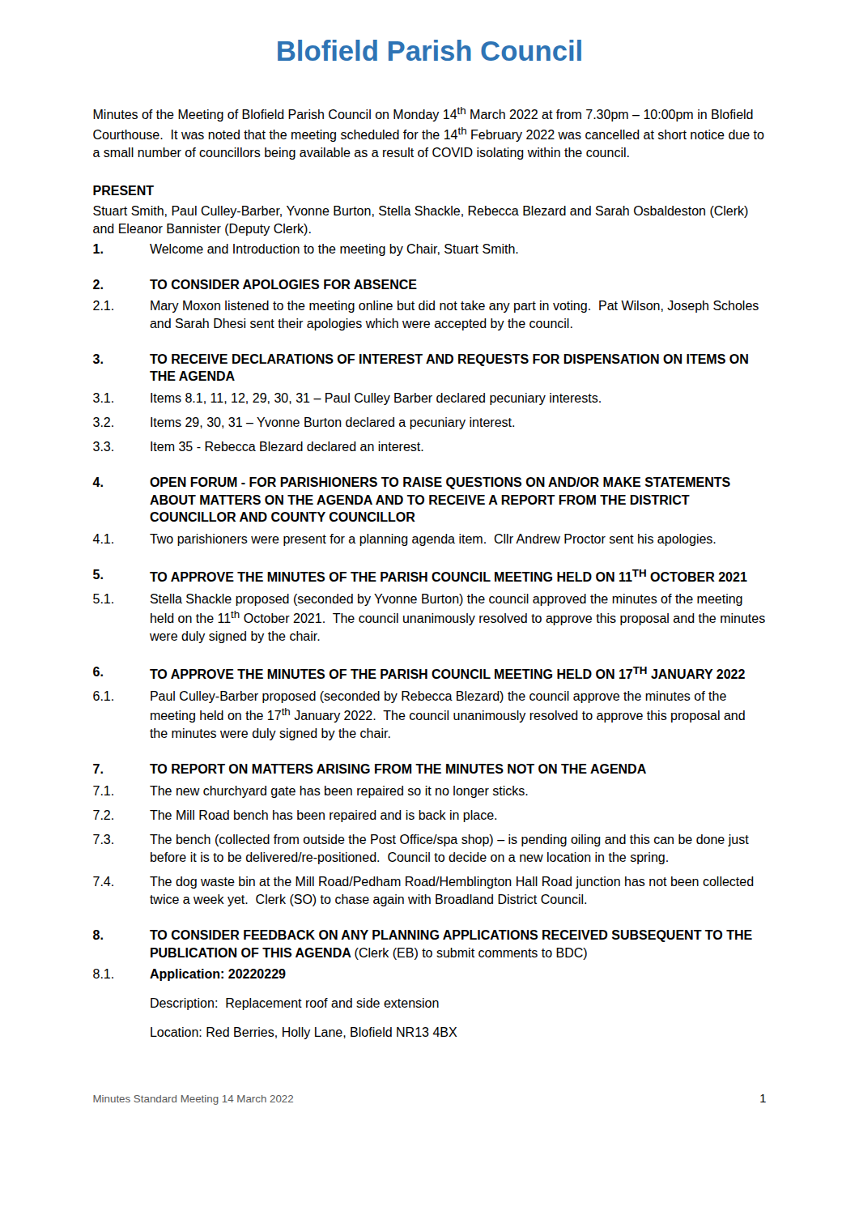Blofield Parish Council
Minutes of the Meeting of Blofield Parish Council on Monday 14th March 2022 at from 7.30pm – 10:00pm in Blofield Courthouse. It was noted that the meeting scheduled for the 14th February 2022 was cancelled at short notice due to a small number of councillors being available as a result of COVID isolating within the council.
Present
Stuart Smith, Paul Culley-Barber, Yvonne Burton, Stella Shackle, Rebecca Blezard and Sarah Osbaldeston (Clerk) and Eleanor Bannister (Deputy Clerk).
1.
Welcome and Introduction to the meeting by Chair, Stuart Smith.
2.
To consider apologies for absence
2.1.
Mary Moxon listened to the meeting online but did not take any part in voting. Pat Wilson, Joseph Scholes and Sarah Dhesi sent their apologies which were accepted by the council.
3.
To receive declarations of interest and requests for dispensation on items on the agenda
3.1.
Items 8.1, 11, 12, 29, 30, 31 – Paul Culley Barber declared pecuniary interests.
3.2.
Items 29, 30, 31 – Yvonne Burton declared a pecuniary interest.
3.3.
Item 35 - Rebecca Blezard declared an interest.
4.
Open forum - for parishioners to raise questions on and/or make statements about matters on the agenda and to receive a report from the district councillor and county councillor
4.1.
Two parishioners were present for a planning agenda item. Cllr Andrew Proctor sent his apologies.
5.
To approve the minutes of the parish council meeting held on 11th October 2021
5.1.
Stella Shackle proposed (seconded by Yvonne Burton) the council approved the minutes of the meeting held on the 11th October 2021. The council unanimously resolved to approve this proposal and the minutes were duly signed by the chair.
6.
To approve the minutes of the parish council meeting held on 17th January 2022
6.1.
Paul Culley-Barber proposed (seconded by Rebecca Blezard) the council approve the minutes of the meeting held on the 17th January 2022. The council unanimously resolved to approve this proposal and the minutes were duly signed by the chair.
7.
To report on matters arising from the minutes not on the agenda
7.1.
The new churchyard gate has been repaired so it no longer sticks.
7.2.
The Mill Road bench has been repaired and is back in place.
7.3.
The bench (collected from outside the Post Office/spa shop) – is pending oiling and this can be done just before it is to be delivered/re-positioned. Council to decide on a new location in the spring.
7.4.
The dog waste bin at the Mill Road/Pedham Road/Hemblington Hall Road junction has not been collected twice a week yet. Clerk (SO) to chase again with Broadland District Council.
8.
To consider feedback on any planning applications received subsequent to the publication of this agenda (Clerk (EB) to submit comments to BDC)
8.1.
Application: 20220229
Description: Replacement roof and side extension
Location: Red Berries, Holly Lane, Blofield NR13 4BX
Minutes Standard Meeting 14 March 2022
1